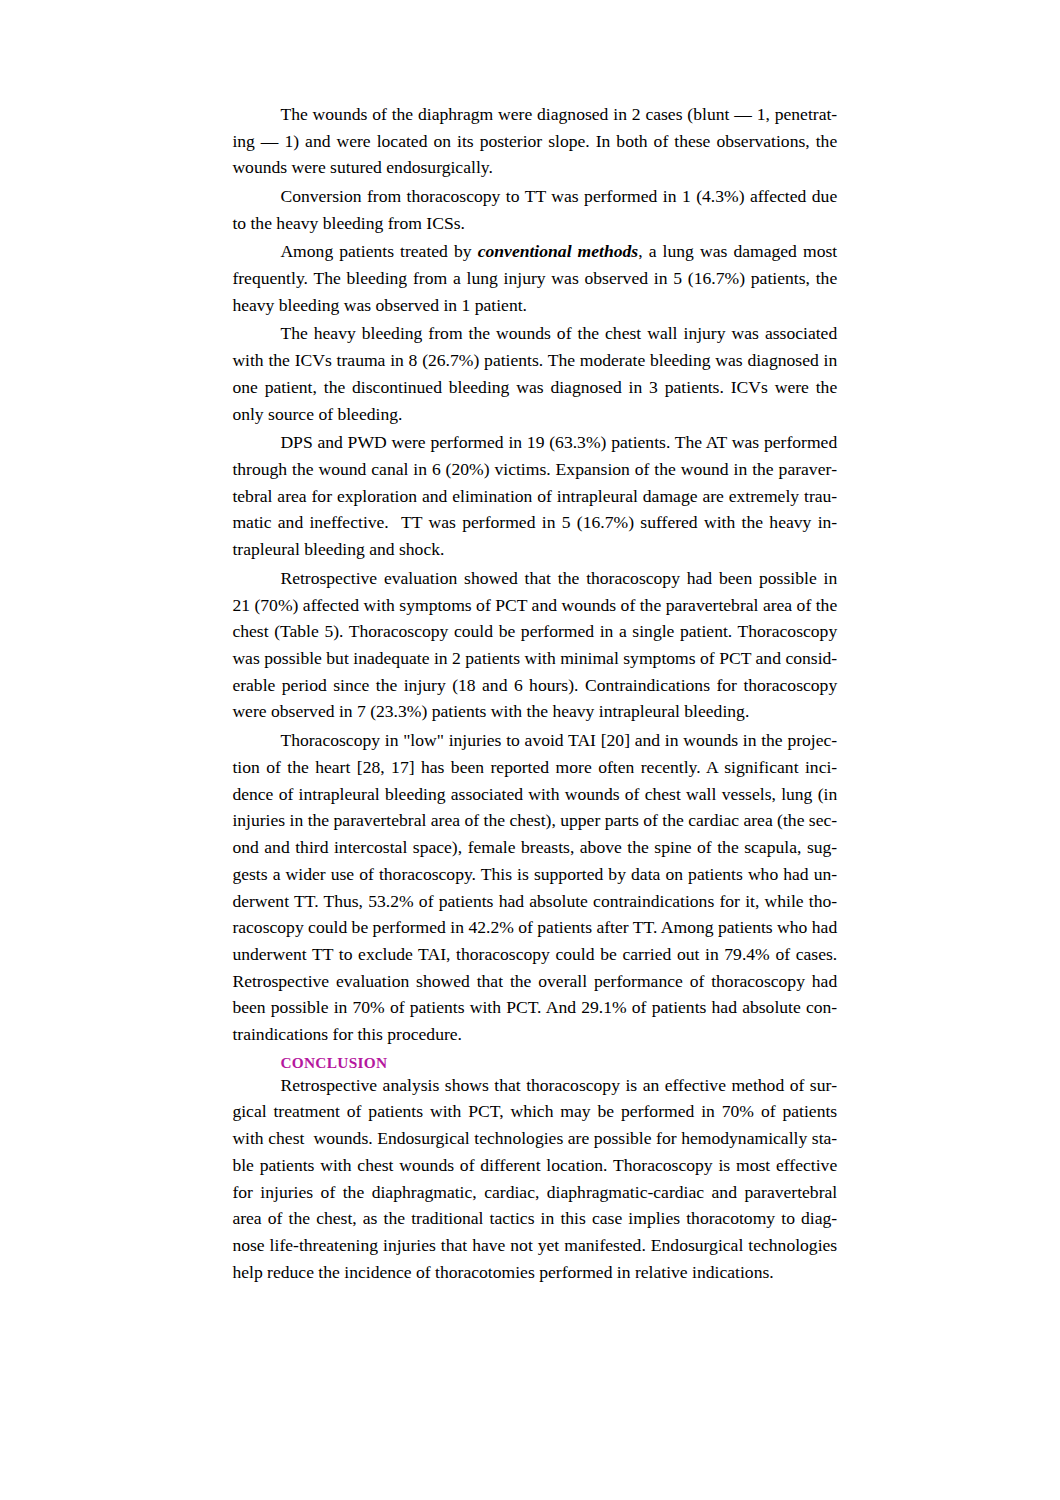The wounds of the diaphragm were diagnosed in 2 cases (blunt — 1, penetrating — 1) and were located on its posterior slope. In both of these observations, the wounds were sutured endosurgically.
Conversion from thoracoscopy to TT was performed in 1 (4.3%) affected due to the heavy bleeding from ICSs.
Among patients treated by conventional methods, a lung was damaged most frequently. The bleeding from a lung injury was observed in 5 (16.7%) patients, the heavy bleeding was observed in 1 patient.
The heavy bleeding from the wounds of the chest wall injury was associated with the ICVs trauma in 8 (26.7%) patients. The moderate bleeding was diagnosed in one patient, the discontinued bleeding was diagnosed in 3 patients. ICVs were the only source of bleeding.
DPS and PWD were performed in 19 (63.3%) patients. The AT was performed through the wound canal in 6 (20%) victims. Expansion of the wound in the paravertebral area for exploration and elimination of intrapleural damage are extremely traumatic and ineffective. TT was performed in 5 (16.7%) suffered with the heavy intrapleural bleeding and shock.
Retrospective evaluation showed that the thoracoscopy had been possible in 21 (70%) affected with symptoms of PCT and wounds of the paravertebral area of the chest (Table 5). Thoracoscopy could be performed in a single patient. Thoracoscopy was possible but inadequate in 2 patients with minimal symptoms of PCT and considerable period since the injury (18 and 6 hours). Contraindications for thoracoscopy were observed in 7 (23.3%) patients with the heavy intrapleural bleeding.
Thoracoscopy in "low" injuries to avoid TAI [20] and in wounds in the projection of the heart [28, 17] has been reported more often recently. A significant incidence of intrapleural bleeding associated with wounds of chest wall vessels, lung (in injuries in the paravertebral area of the chest), upper parts of the cardiac area (the second and third intercostal space), female breasts, above the spine of the scapula, suggests a wider use of thoracoscopy. This is supported by data on patients who had underwent TT. Thus, 53.2% of patients had absolute contraindications for it, while thoracoscopy could be performed in 42.2% of patients after TT. Among patients who had underwent TT to exclude TAI, thoracoscopy could be carried out in 79.4% of cases. Retrospective evaluation showed that the overall performance of thoracoscopy had been possible in 70% of patients with PCT. And 29.1% of patients had absolute contraindications for this procedure.
CONCLUSION
Retrospective analysis shows that thoracoscopy is an effective method of surgical treatment of patients with PCT, which may be performed in 70% of patients with chest wounds. Endosurgical technologies are possible for hemodynamically stable patients with chest wounds of different location. Thoracoscopy is most effective for injuries of the diaphragmatic, cardiac, diaphragmatic-cardiac and paravertebral area of the chest, as the traditional tactics in this case implies thoracotomy to diagnose life-threatening injuries that have not yet manifested. Endosurgical technologies help reduce the incidence of thoracotomies performed in relative indications.